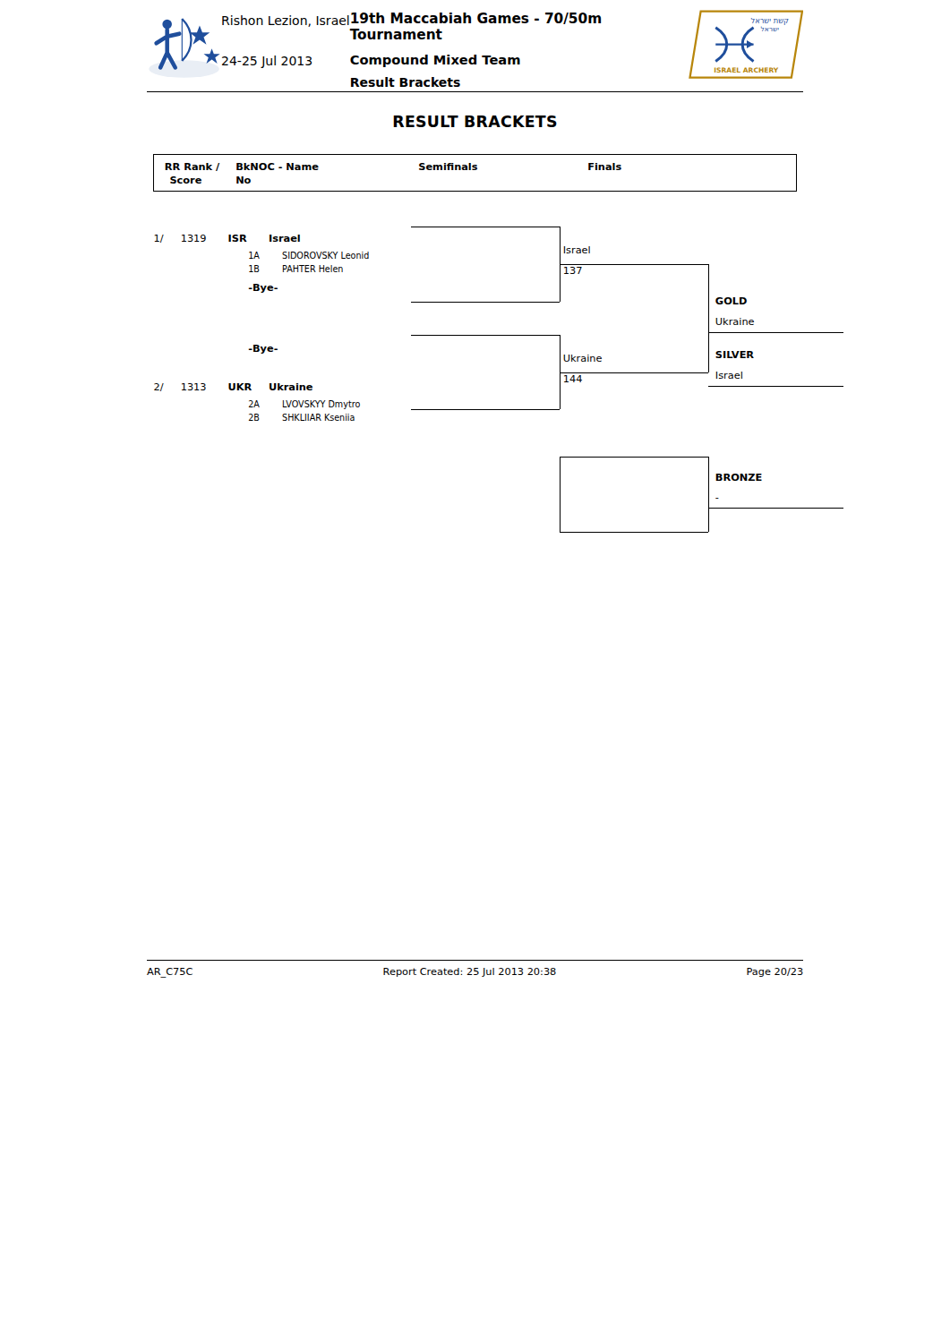Rishon Lezion, Israel
24-25 Jul 2013
19th Maccabiah Games - 70/50m Tournament
Compound Mixed Team
Result Brackets
קשת ישראל ישראל ISRAEL ARCHERY
RESULT BRACKETS
RR Rank /
Score
BkNOC - Name
No
Semifinals
Finals
1/
1319
ISR
Israel
1A
SIDOROVSKY Leonid
1B
PAHTER Helen
-Bye-
-Bye-
2/
1313
UKR
Ukraine
2A
LVOVSKYY Dmytro
2B
SHKLIIAR Kseniia
Israel
137
Ukraine
144
GOLD
Ukraine
SILVER
Israel
BRONZE
-
AR_C75C Page 20/23
Report Created: 25 Jul 2013 20:38